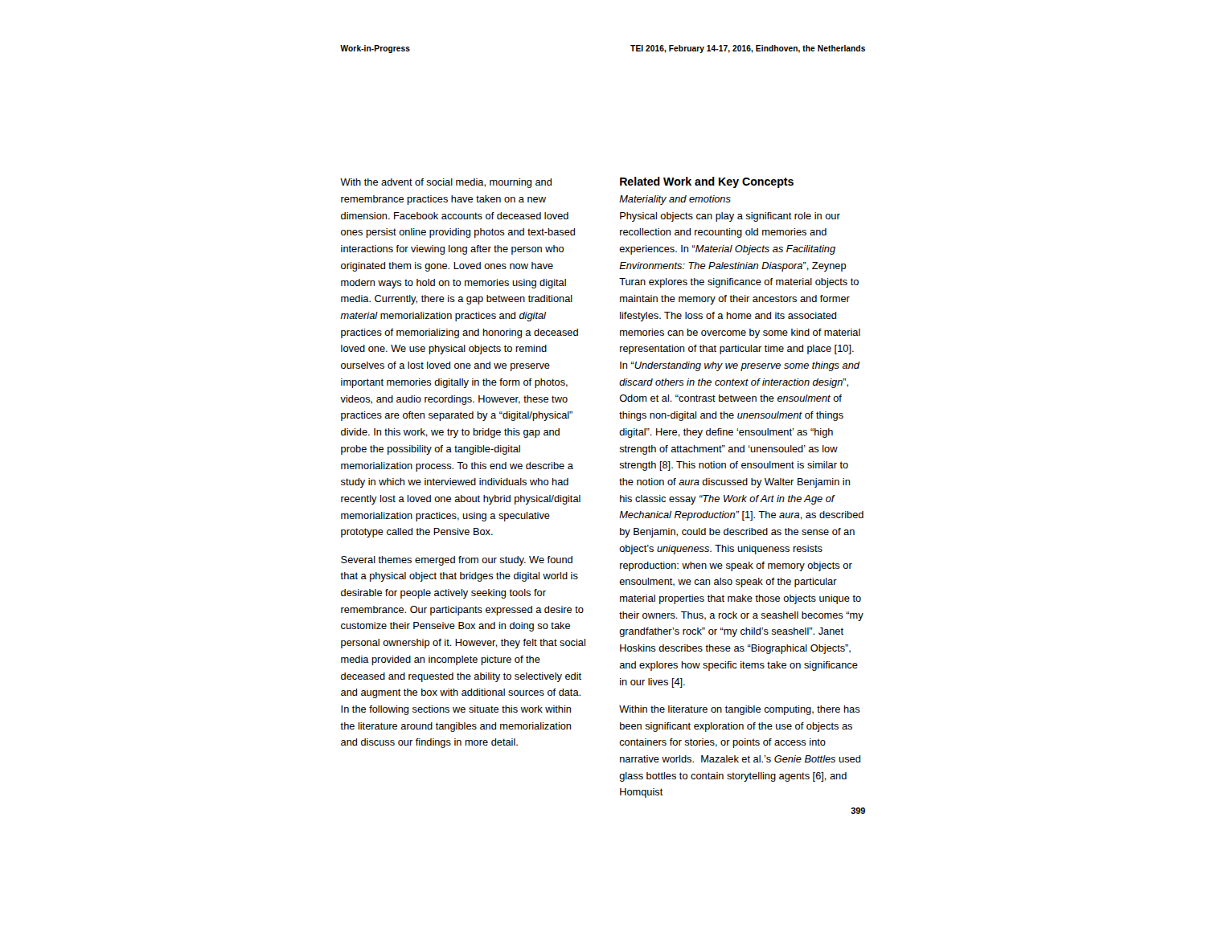Work-in-Progress
TEI 2016, February 14-17, 2016, Eindhoven, the Netherlands
With the advent of social media, mourning and remembrance practices have taken on a new dimension. Facebook accounts of deceased loved ones persist online providing photos and text-based interactions for viewing long after the person who originated them is gone. Loved ones now have modern ways to hold on to memories using digital media. Currently, there is a gap between traditional material memorialization practices and digital practices of memorializing and honoring a deceased loved one. We use physical objects to remind ourselves of a lost loved one and we preserve important memories digitally in the form of photos, videos, and audio recordings. However, these two practices are often separated by a “digital/physical” divide. In this work, we try to bridge this gap and probe the possibility of a tangible-digital memorialization process. To this end we describe a study in which we interviewed individuals who had recently lost a loved one about hybrid physical/digital memorialization practices, using a speculative prototype called the Pensive Box.
Several themes emerged from our study. We found that a physical object that bridges the digital world is desirable for people actively seeking tools for remembrance. Our participants expressed a desire to customize their Penseive Box and in doing so take personal ownership of it. However, they felt that social media provided an incomplete picture of the deceased and requested the ability to selectively edit and augment the box with additional sources of data. In the following sections we situate this work within the literature around tangibles and memorialization and discuss our findings in more detail.
Related Work and Key Concepts
Materiality and emotions
Physical objects can play a significant role in our recollection and recounting old memories and experiences. In “Material Objects as Facilitating Environments: The Palestinian Diaspora”, Zeynep Turan explores the significance of material objects to maintain the memory of their ancestors and former lifestyles. The loss of a home and its associated memories can be overcome by some kind of material representation of that particular time and place [10]. In “Understanding why we preserve some things and discard others in the context of interaction design”, Odom et al. “contrast between the ensoulment of things non-digital and the unensoulment of things digital”. Here, they define ‘ensoulment’ as “high strength of attachment” and ‘unensouled’ as low strength [8]. This notion of ensoulment is similar to the notion of aura discussed by Walter Benjamin in his classic essay “The Work of Art in the Age of Mechanical Reproduction” [1]. The aura, as described by Benjamin, could be described as the sense of an object’s uniqueness. This uniqueness resists reproduction: when we speak of memory objects or ensoulment, we can also speak of the particular material properties that make those objects unique to their owners. Thus, a rock or a seashell becomes “my grandfather’s rock” or “my child’s seashell”. Janet Hoskins describes these as “Biographical Objects”, and explores how specific items take on significance in our lives [4].
Within the literature on tangible computing, there has been significant exploration of the use of objects as containers for stories, or points of access into narrative worlds. Mazalek et al.’s Genie Bottles used glass bottles to contain storytelling agents [6], and Homquist
399